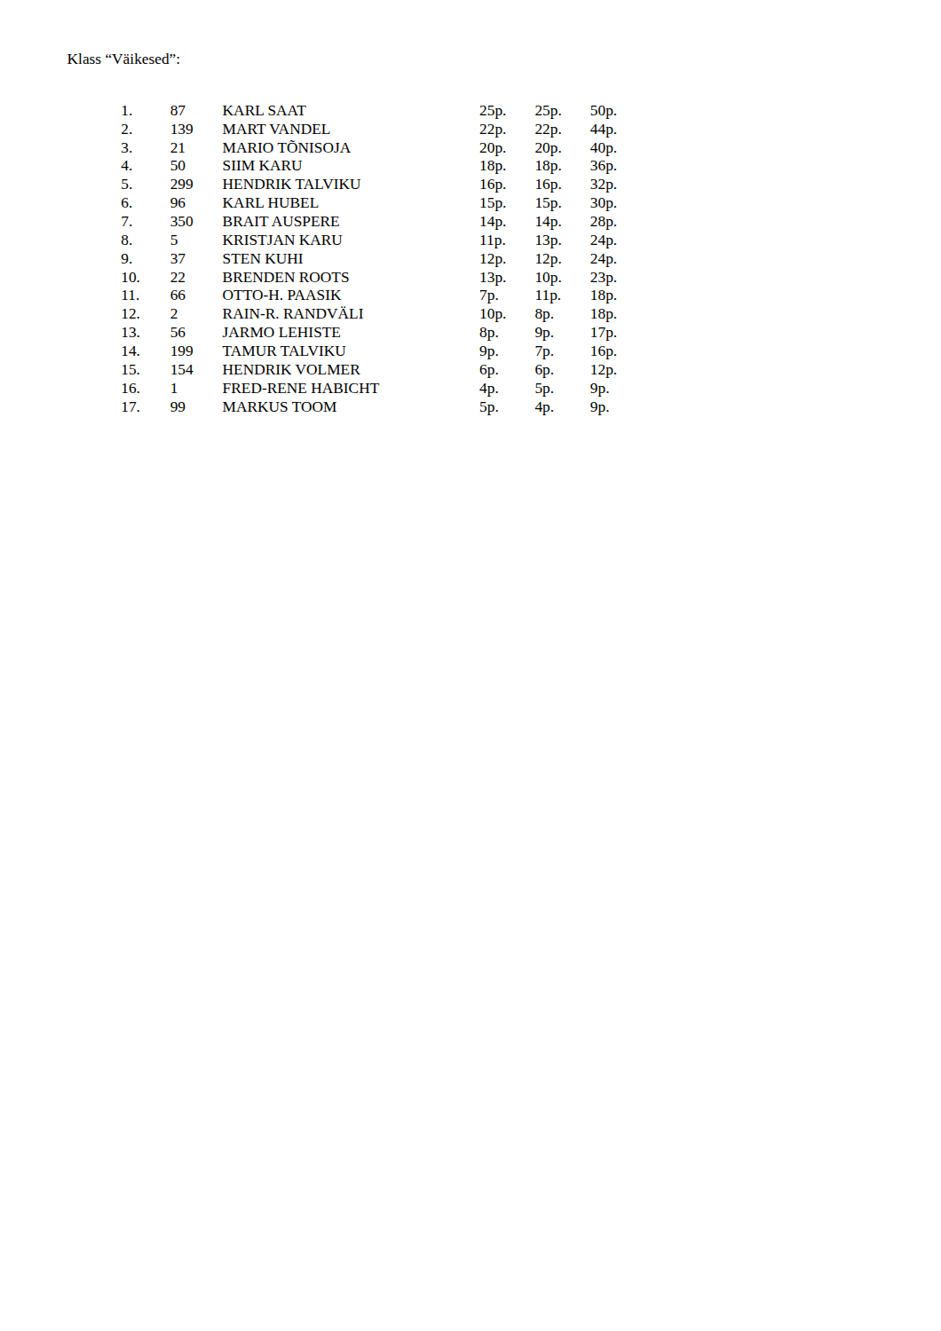Klass “Väikesed”:
| 1. | 87 | KARL SAAT | 25p. | 25p. | 50p. |
| 2. | 139 | MART VANDEL | 22p. | 22p. | 44p. |
| 3. | 21 | MARIO TÕNISOJA | 20p. | 20p. | 40p. |
| 4. | 50 | SIIM KARU | 18p. | 18p. | 36p. |
| 5. | 299 | HENDRIK TALVIKU | 16p. | 16p. | 32p. |
| 6. | 96 | KARL HUBEL | 15p. | 15p. | 30p. |
| 7. | 350 | BRAIT AUSPERE | 14p. | 14p. | 28p. |
| 8. | 5 | KRISTJAN KARU | 11p. | 13p. | 24p. |
| 9. | 37 | STEN KUHI | 12p. | 12p. | 24p. |
| 10. | 22 | BRENDEN ROOTS | 13p. | 10p. | 23p. |
| 11. | 66 | OTTO-H. PAASIK | 7p. | 11p. | 18p. |
| 12. | 2 | RAIN-R. RANDVÄLI | 10p. | 8p. | 18p. |
| 13. | 56 | JARMO LEHISTE | 8p. | 9p. | 17p. |
| 14. | 199 | TAMUR TALVIKU | 9p. | 7p. | 16p. |
| 15. | 154 | HENDRIK VOLMER | 6p. | 6p. | 12p. |
| 16. | 1 | FRED-RENE HABICHT | 4p. | 5p. | 9p. |
| 17. | 99 | MARKUS TOOM | 5p. | 4p. | 9p. |